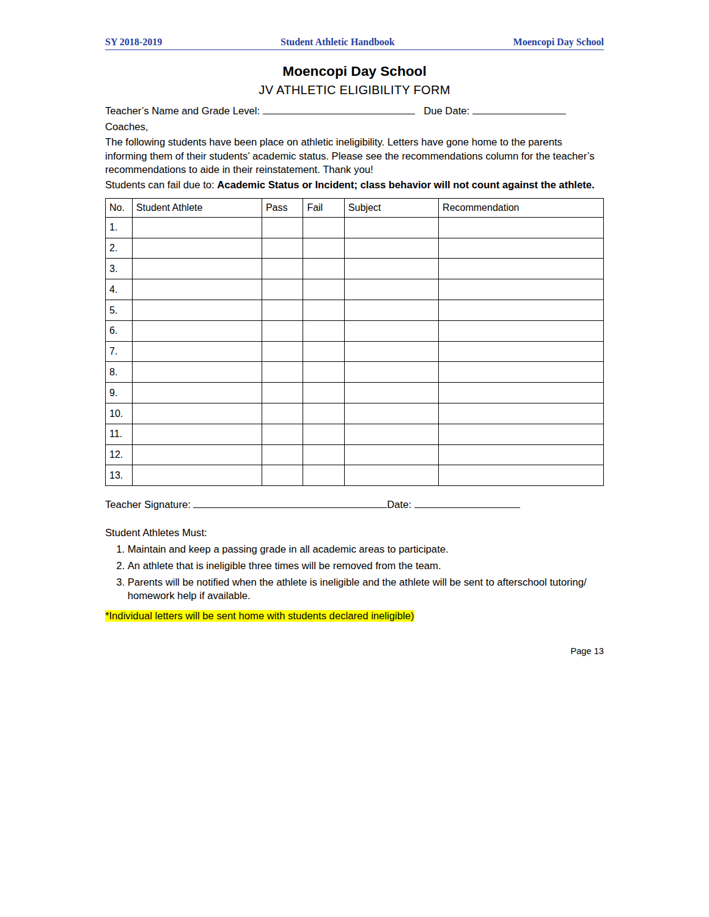SY 2018-2019 Student Athletic Handbook Moencopi Day School
Moencopi Day School
JV ATHLETIC ELIGIBILITY FORM
Teacher’s Name and Grade Level: Due Date:
Coaches,
The following students have been place on athletic ineligibility. Letters have gone home to the parents informing them of their students’ academic status. Please see the recommendations column for the teacher’s recommendations to aide in their reinstatement. Thank you!
Students can fail due to: Academic Status or Incident; class behavior will not count against the athlete.
| No. | Student Athlete | Pass | Fail | Subject | Recommendation |
| --- | --- | --- | --- | --- | --- |
| 1. | | | | | |
| 2. | | | | | |
| 3. | | | | | |
| 4. | | | | | |
| 5. | | | | | |
| 6. | | | | | |
| 7. | | | | | |
| 8. | | | | | |
| 9. | | | | | |
| 10. | | | | | |
| 11. | | | | | |
| 12. | | | | | |
| 13. | | | | | |
Teacher Signature: Date:
Student Athletes Must:
Maintain and keep a passing grade in all academic areas to participate.
An athlete that is ineligible three times will be removed from the team.
Parents will be notified when the athlete is ineligible and the athlete will be sent to afterschool tutoring/ homework help if available.
*Individual letters will be sent home with students declared ineligible)
Page 13